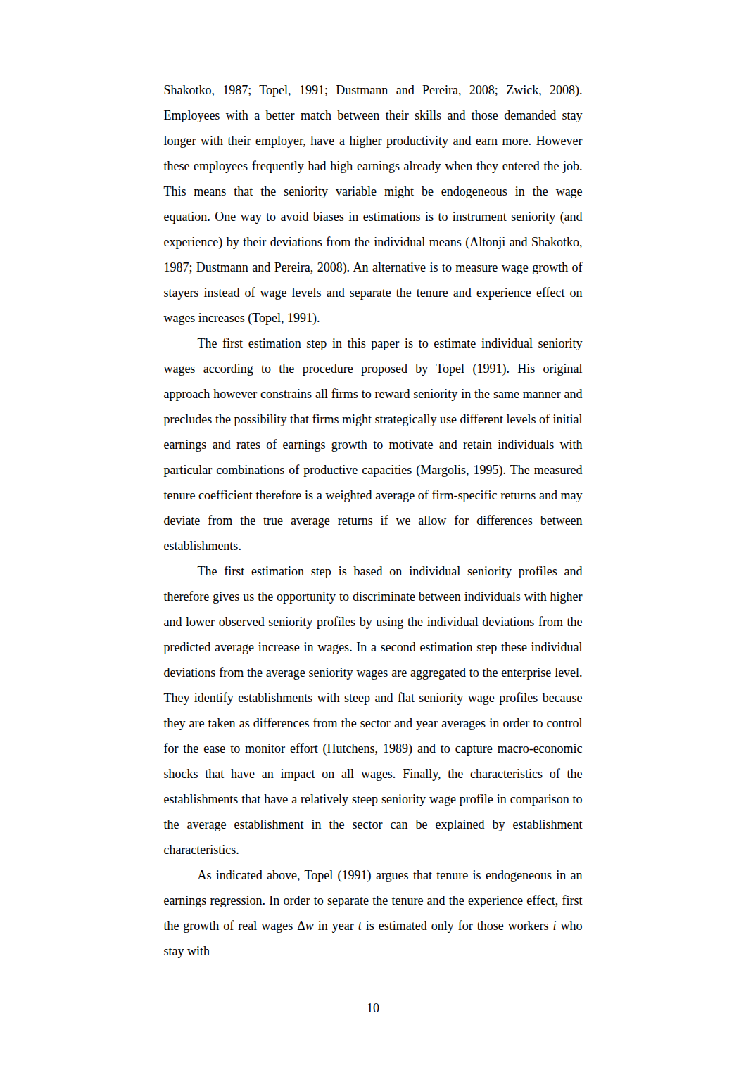Shakotko, 1987; Topel, 1991; Dustmann and Pereira, 2008; Zwick, 2008). Employees with a better match between their skills and those demanded stay longer with their employer, have a higher productivity and earn more. However these employees frequently had high earnings already when they entered the job. This means that the seniority variable might be endogeneous in the wage equation. One way to avoid biases in estimations is to instrument seniority (and experience) by their deviations from the individual means (Altonji and Shakotko, 1987; Dustmann and Pereira, 2008). An alternative is to measure wage growth of stayers instead of wage levels and separate the tenure and experience effect on wages increases (Topel, 1991).
The first estimation step in this paper is to estimate individual seniority wages according to the procedure proposed by Topel (1991). His original approach however constrains all firms to reward seniority in the same manner and precludes the possibility that firms might strategically use different levels of initial earnings and rates of earnings growth to motivate and retain individuals with particular combinations of productive capacities (Margolis, 1995). The measured tenure coefficient therefore is a weighted average of firm-specific returns and may deviate from the true average returns if we allow for differences between establishments.
The first estimation step is based on individual seniority profiles and therefore gives us the opportunity to discriminate between individuals with higher and lower observed seniority profiles by using the individual deviations from the predicted average increase in wages. In a second estimation step these individual deviations from the average seniority wages are aggregated to the enterprise level. They identify establishments with steep and flat seniority wage profiles because they are taken as differences from the sector and year averages in order to control for the ease to monitor effort (Hutchens, 1989) and to capture macro-economic shocks that have an impact on all wages. Finally, the characteristics of the establishments that have a relatively steep seniority wage profile in comparison to the average establishment in the sector can be explained by establishment characteristics.
As indicated above, Topel (1991) argues that tenure is endogeneous in an earnings regression. In order to separate the tenure and the experience effect, first the growth of real wages Δw in year t is estimated only for those workers i who stay with
10